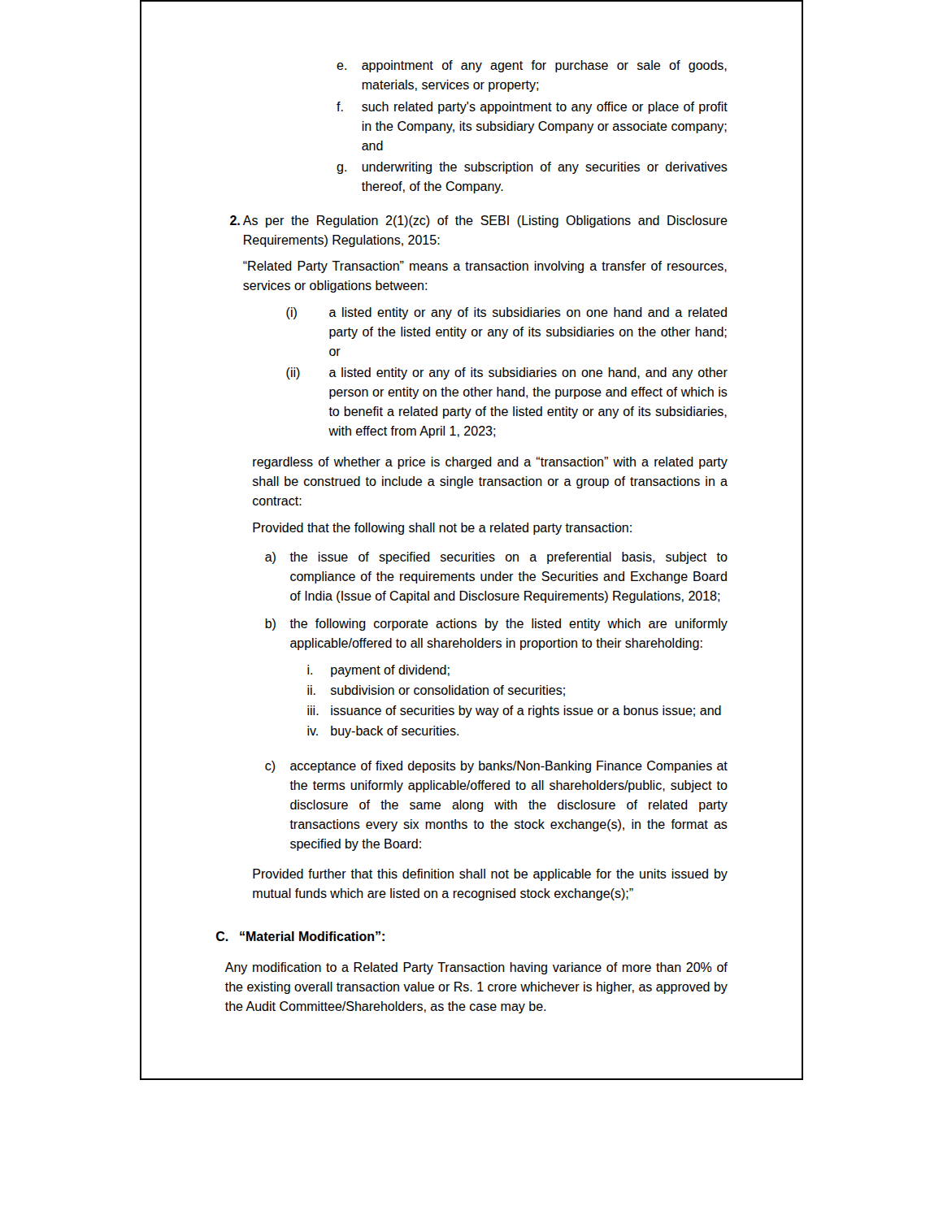e. appointment of any agent for purchase or sale of goods, materials, services or property;
f. such related party's appointment to any office or place of profit in the Company, its subsidiary Company or associate company; and
g. underwriting the subscription of any securities or derivatives thereof, of the Company.
2.
As per the Regulation 2(1)(zc) of the SEBI (Listing Obligations and Disclosure Requirements) Regulations, 2015:
“Related Party Transaction” means a transaction involving a transfer of resources, services or obligations between:
(i) a listed entity or any of its subsidiaries on one hand and a related party of the listed entity or any of its subsidiaries on the other hand; or
(ii) a listed entity or any of its subsidiaries on one hand, and any other person or entity on the other hand, the purpose and effect of which is to benefit a related party of the listed entity or any of its subsidiaries, with effect from April 1, 2023;
regardless of whether a price is charged and a “transaction” with a related party shall be construed to include a single transaction or a group of transactions in a contract:
Provided that the following shall not be a related party transaction:
a) the issue of specified securities on a preferential basis, subject to compliance of the requirements under the Securities and Exchange Board of India (Issue of Capital and Disclosure Requirements) Regulations, 2018;
b) the following corporate actions by the listed entity which are uniformly applicable/offered to all shareholders in proportion to their shareholding:
i. payment of dividend;
ii. subdivision or consolidation of securities;
iii. issuance of securities by way of a rights issue or a bonus issue; and
iv. buy-back of securities.
c) acceptance of fixed deposits by banks/Non-Banking Finance Companies at the terms uniformly applicable/offered to all shareholders/public, subject to disclosure of the same along with the disclosure of related party transactions every six months to the stock exchange(s), in the format as specified by the Board:
Provided further that this definition shall not be applicable for the units issued by mutual funds which are listed on a recognised stock exchange(s);”
C. “Material Modification”:
Any modification to a Related Party Transaction having variance of more than 20% of the existing overall transaction value or Rs. 1 crore whichever is higher, as approved by the Audit Committee/Shareholders, as the case may be.